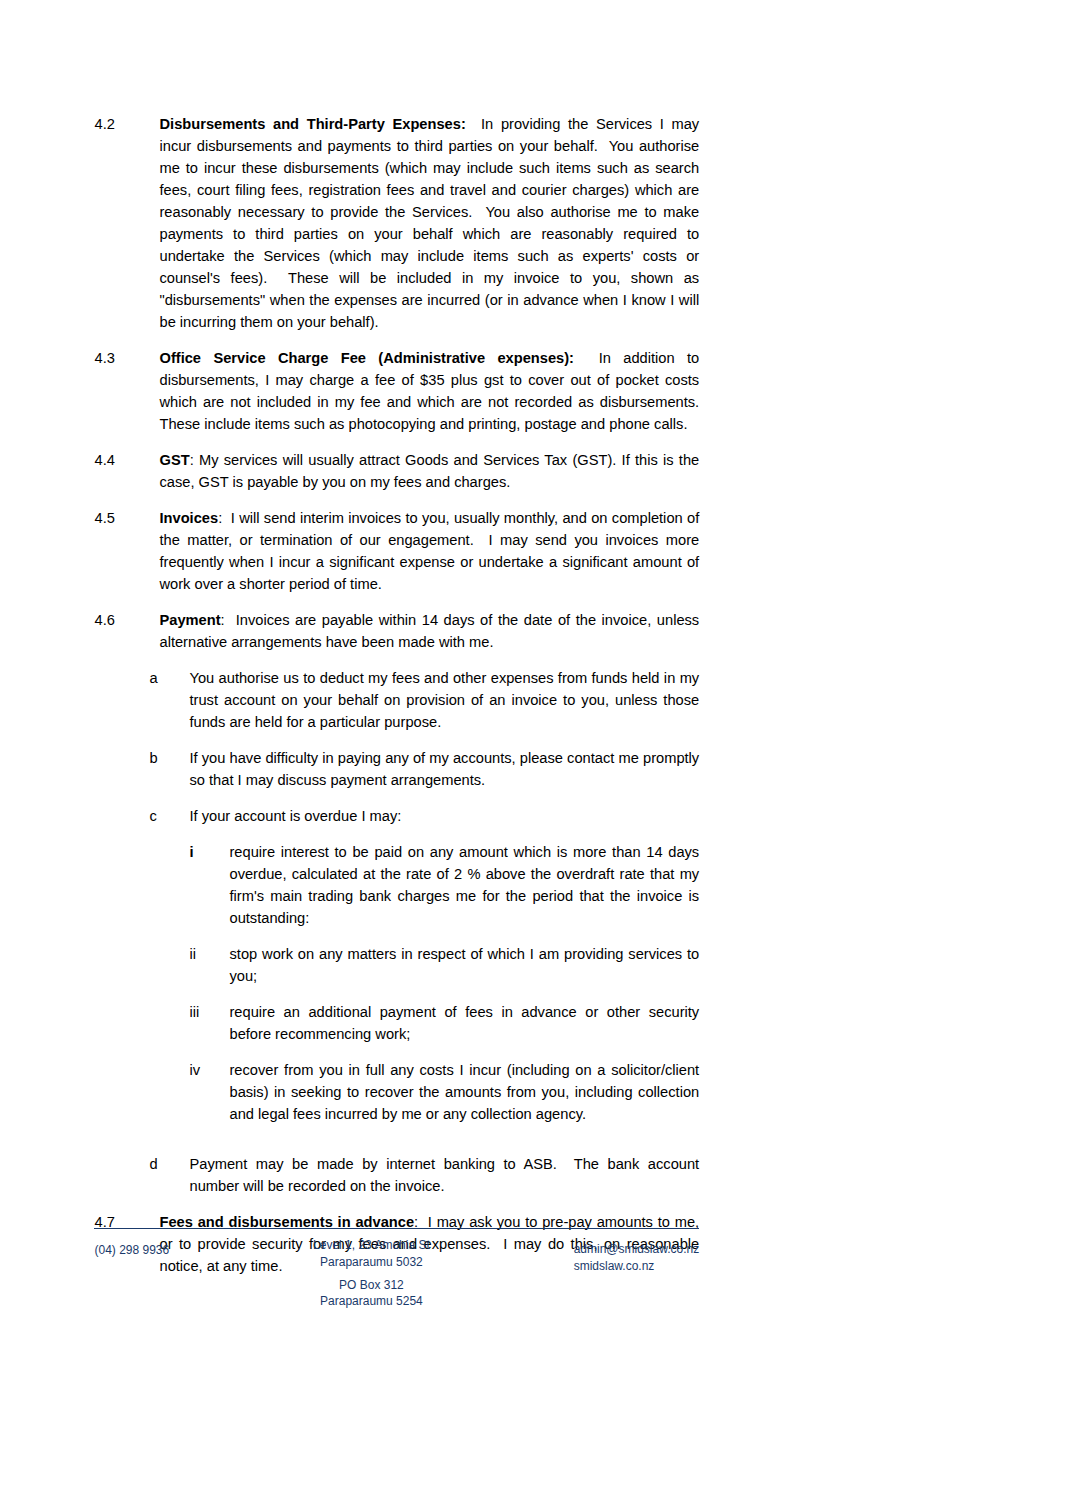4.2
Disbursements and Third-Party Expenses: In providing the Services I may incur disbursements and payments to third parties on your behalf. You authorise me to incur these disbursements (which may include such items such as search fees, court filing fees, registration fees and travel and courier charges) which are reasonably necessary to provide the Services. You also authorise me to make payments to third parties on your behalf which are reasonably required to undertake the Services (which may include items such as experts' costs or counsel's fees). These will be included in my invoice to you, shown as "disbursements" when the expenses are incurred (or in advance when I know I will be incurring them on your behalf).
4.3
Office Service Charge Fee (Administrative expenses): In addition to disbursements, I may charge a fee of $35 plus gst to cover out of pocket costs which are not included in my fee and which are not recorded as disbursements. These include items such as photocopying and printing, postage and phone calls.
4.4
GST: My services will usually attract Goods and Services Tax (GST). If this is the case, GST is payable by you on my fees and charges.
4.5
Invoices: I will send interim invoices to you, usually monthly, and on completion of the matter, or termination of our engagement. I may send you invoices more frequently when I incur a significant expense or undertake a significant amount of work over a shorter period of time.
4.6
Payment: Invoices are payable within 14 days of the date of the invoice, unless alternative arrangements have been made with me.
a
You authorise us to deduct my fees and other expenses from funds held in my trust account on your behalf on provision of an invoice to you, unless those funds are held for a particular purpose.
b
If you have difficulty in paying any of my accounts, please contact me promptly so that I may discuss payment arrangements.
c
If your account is overdue I may:
i
require interest to be paid on any amount which is more than 14 days overdue, calculated at the rate of 2 % above the overdraft rate that my firm's main trading bank charges me for the period that the invoice is outstanding:
ii
stop work on any matters in respect of which I am providing services to you;
iii
require an additional payment of fees in advance or other security before recommencing work;
iv
recover from you in full any costs I incur (including on a solicitor/client basis) in seeking to recover the amounts from you, including collection and legal fees incurred by me or any collection agency.
d
Payment may be made by internet banking to ASB. The bank account number will be recorded on the invoice.
4.7
Fees and disbursements in advance: I may ask you to pre-pay amounts to me, or to provide security for my fees and expenses. I may do this, on reasonable notice, at any time.
(04) 298 9936
Level 1, 23 Amohia St
Paraparaumu 5032
PO Box 312
Paraparaumu 5254
admin@smidslaw.co.nz
smidslaw.co.nz